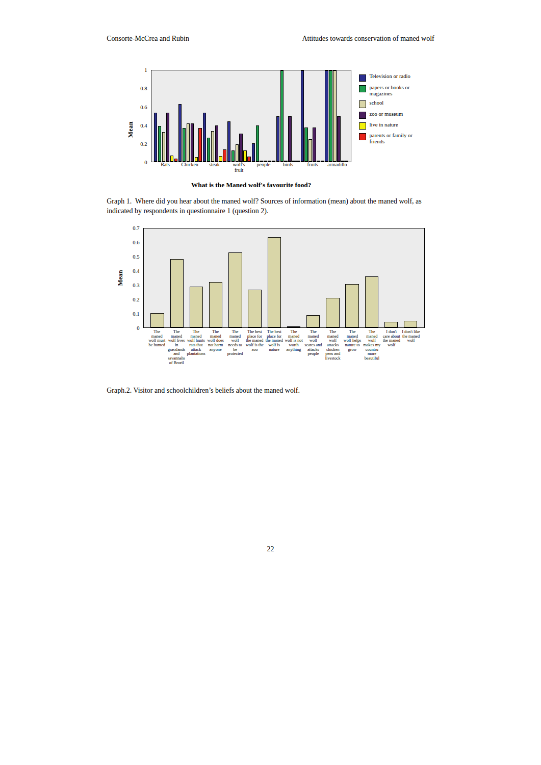Consorte-McCrea and Rubin
Attitudes towards conservation of maned wolf
Mean
1 0.8 0.6 0.4 0.2 0
Rats
Chicken
steak
wolf's
fruit
people
birds
fruits
armadillo
What is the Maned wolf's favourite food?
Television or radio
papers or books or
magazines
school
zoo or museum
live in nature
parents or family or
friends
Graph 1. Where did you hear about the maned wolf? Sources of information (mean) about the maned wolf, as indicated by respondents in questionnaire 1 (question 2).
Mean
0.7 0.6 0.5 0.4 0.3 0.2 0.1 0
The maned wolf must be hunted
The maned wolf lives in grasslands and savannahs of Brazil
The maned wolf hunts rats that attack plantations
The maned wolf does not harm anyone
The maned wolf needs to be protected
The best place for the maned wolf is the zoo
The best place for the maned wolf is nature
The maned wolf is not worth anything
The maned wolf scares and attacks people
The maned wolf attacks chicken pens and livestock
The maned wolf helps nature to grow
The maned wolf makes my countru more beautiful
I don't care about the maned wolf
I don't like the maned wolf
Graph.2. Visitor and schoolchildren’s beliefs about the maned wolf.
22